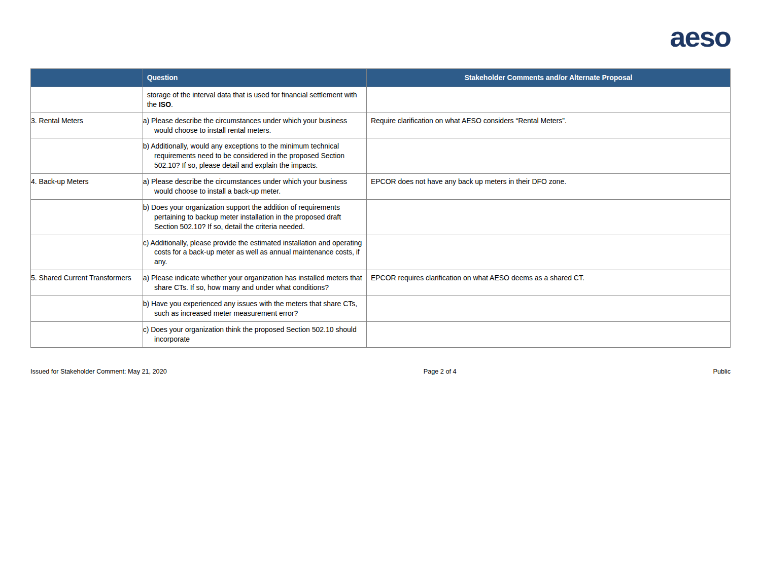aeso
| | Question | Stakeholder Comments and/or Alternate Proposal |
| --- | --- | --- |
| | storage of the interval data that is used for financial settlement with the ISO . | |
| 3. Rental Meters | a) Please describe the circumstances under which your business would choose to install rental meters. | Require clarification on what AESO considers “Rental Meters”. |
| | b) Additionally, would any exceptions to the minimum technical requirements need to be considered in the proposed Section 502.10? If so, please detail and explain the impacts. | |
| 4. Back-up Meters | a) Please describe the circumstances under which your business would choose to install a back-up meter. | EPCOR does not have any back up meters in their DFO zone. |
| | b) Does your organization support the addition of requirements pertaining to backup meter installation in the proposed draft Section 502.10? If so, detail the criteria needed. | |
| | c) Additionally, please provide the estimated installation and operating costs for a back-up meter as well as annual maintenance costs, if any. | |
| 5. Shared Current Transformers | a) Please indicate whether your organization has installed meters that share CTs. If so, how many and under what conditions? | EPCOR requires clarification on what AESO deems as a shared CT. |
| | b) Have you experienced any issues with the meters that share CTs, such as increased meter measurement error? | |
| | c) Does your organization think the proposed Section 502.10 should incorporate | |
Issued for Stakeholder Comment: May 21, 2020
Page 2 of 4
Public